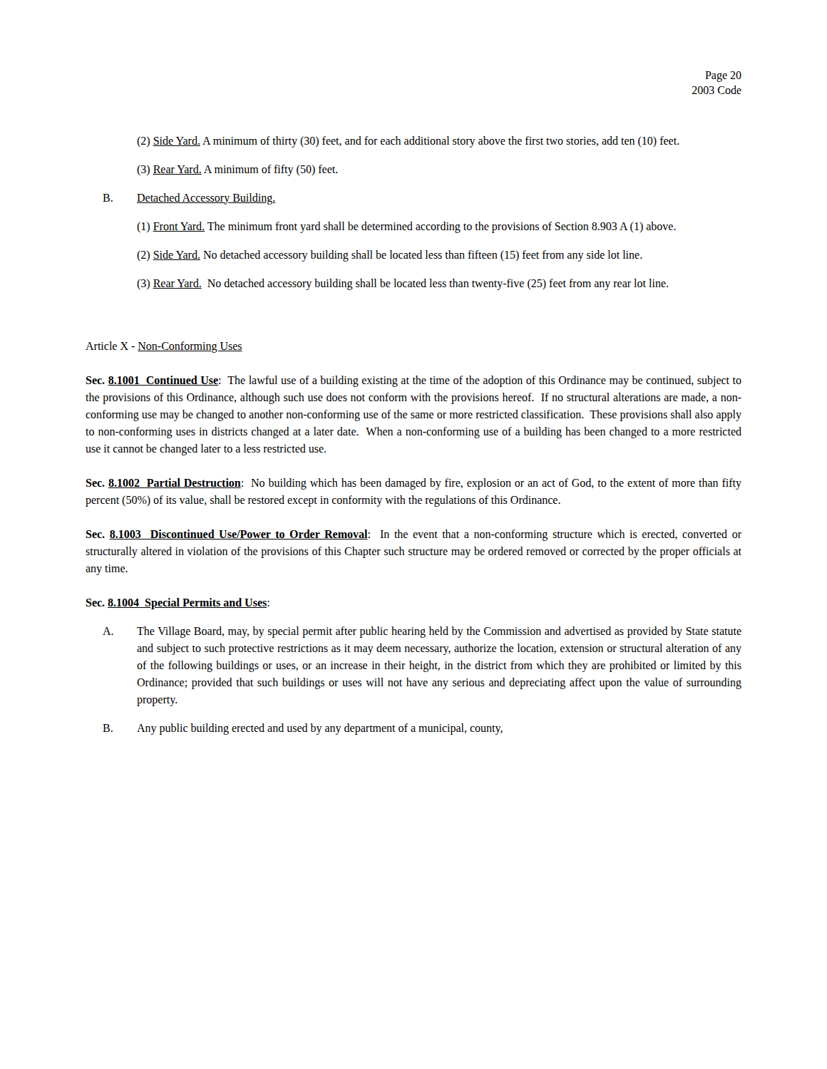Page 20
2003 Code
(2) Side Yard. A minimum of thirty (30) feet, and for each additional story above the first two stories, add ten (10) feet.
(3) Rear Yard. A minimum of fifty (50) feet.
B.
Detached Accessory Building.
(1) Front Yard. The minimum front yard shall be determined according to the provisions of Section 8.903 A (1) above.
(2) Side Yard. No detached accessory building shall be located less than fifteen (15) feet from any side lot line.
(3) Rear Yard. No detached accessory building shall be located less than twenty-five (25) feet from any rear lot line.
Article X - Non-Conforming Uses
Sec. 8.1001 Continued Use: The lawful use of a building existing at the time of the adoption of this Ordinance may be continued, subject to the provisions of this Ordinance, although such use does not conform with the provisions hereof. If no structural alterations are made, a non-conforming use may be changed to another non-conforming use of the same or more restricted classification. These provisions shall also apply to non-conforming uses in districts changed at a later date. When a non-conforming use of a building has been changed to a more restricted use it cannot be changed later to a less restricted use.
Sec. 8.1002 Partial Destruction: No building which has been damaged by fire, explosion or an act of God, to the extent of more than fifty percent (50%) of its value, shall be restored except in conformity with the regulations of this Ordinance.
Sec. 8.1003 Discontinued Use/Power to Order Removal: In the event that a non-conforming structure which is erected, converted or structurally altered in violation of the provisions of this Chapter such structure may be ordered removed or corrected by the proper officials at any time.
Sec. 8.1004 Special Permits and Uses:
A.
The Village Board, may, by special permit after public hearing held by the Commission and advertised as provided by State statute and subject to such protective restrictions as it may deem necessary, authorize the location, extension or structural alteration of any of the following buildings or uses, or an increase in their height, in the district from which they are prohibited or limited by this Ordinance; provided that such buildings or uses will not have any serious and depreciating affect upon the value of surrounding property.
B.
Any public building erected and used by any department of a municipal, county,